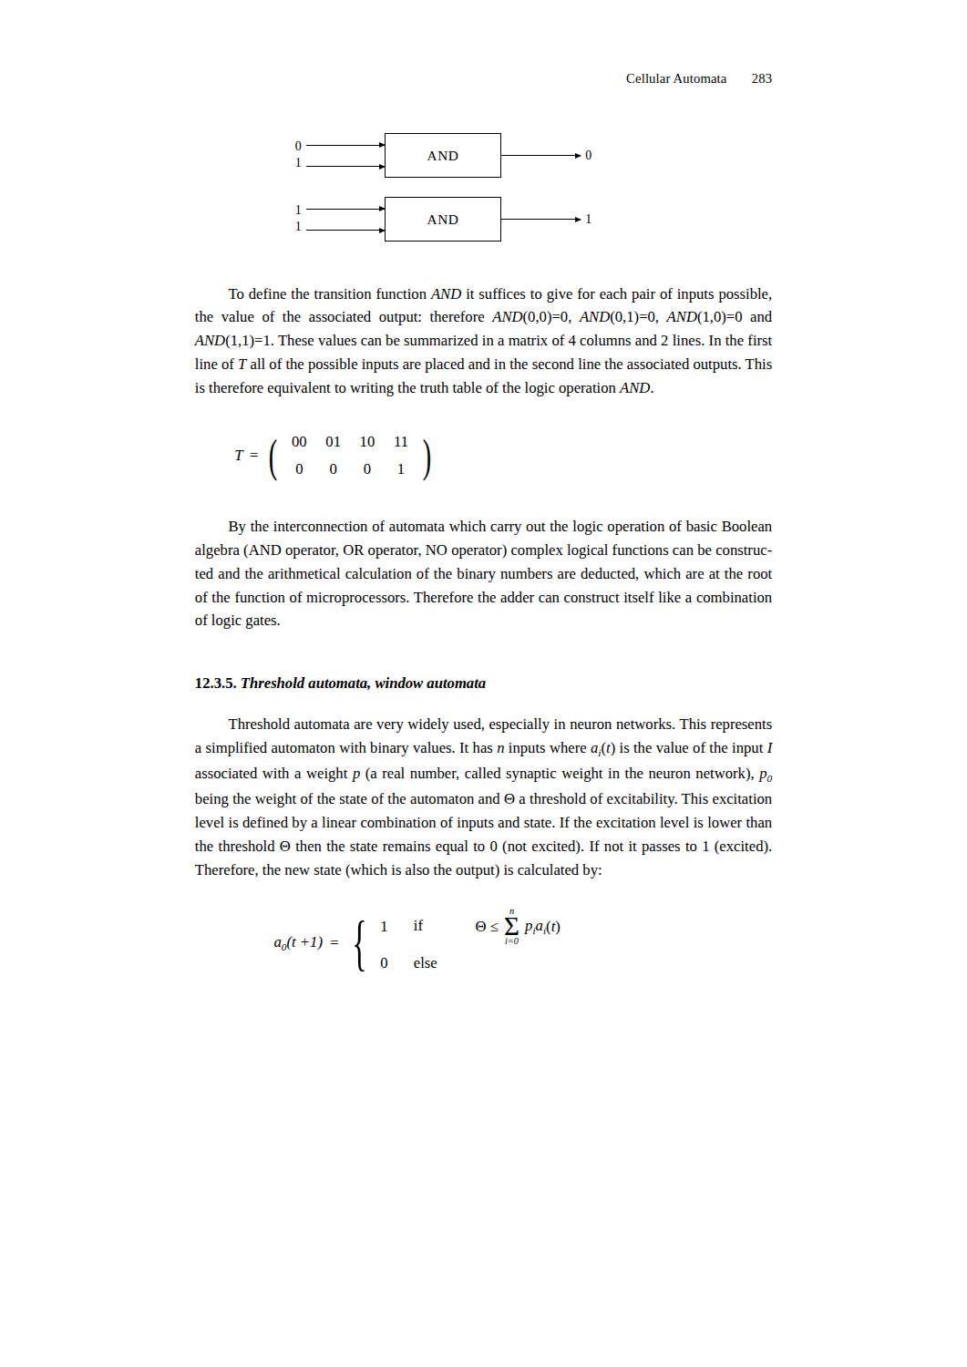Cellular Automata 283
0
1
AND
0
1
1
AND
1
To define the transition function AND it suffices to give for each pair of inputs possible, the value of the associated output: therefore AND(0,0)=0, AND(0,1)=0, AND(1,0)=0 and AND(1,1)=1. These values can be summarized in a matrix of 4 columns and 2 lines. In the first line of T all of the possible inputs are placed and in the second line the associated outputs. This is therefore equivalent to writing the truth table of the logic operation AND.
T= (
| 00 | 01 | 10 | 11 |
| 0 | 0 | 0 | 1 |
)
By the interconnection of automata which carry out the logic operation of basic Boolean algebra (AND operator, OR operator, NO operator) complex logical functions can be constructed and the arithmetical calculation of the binary numbers are deducted, which are at the root of the function of microprocessors. Therefore the adder can construct itself like a combination of logic gates.
12.3.5. Threshold automata, window automata
Threshold automata are very widely used, especially in neuron networks. This represents a simplified automaton with binary values. It has n inputs where ai(t) is the value of the input I associated with a weight p (a real number, called synaptic weight in the neuron network), p0 being the weight of the state of the automaton and Θ a threshold of excitability. This excitation level is defined by a linear combination of inputs and state. If the excitation level is lower than the threshold Θ then the state remains equal to 0 (not excited). If not it passes to 1 (excited). Therefore, the new state (which is also the output) is calculated by:
a0(t +1) = { 1 if Θ ≤ n Σ i=0 piai(t) 0 else